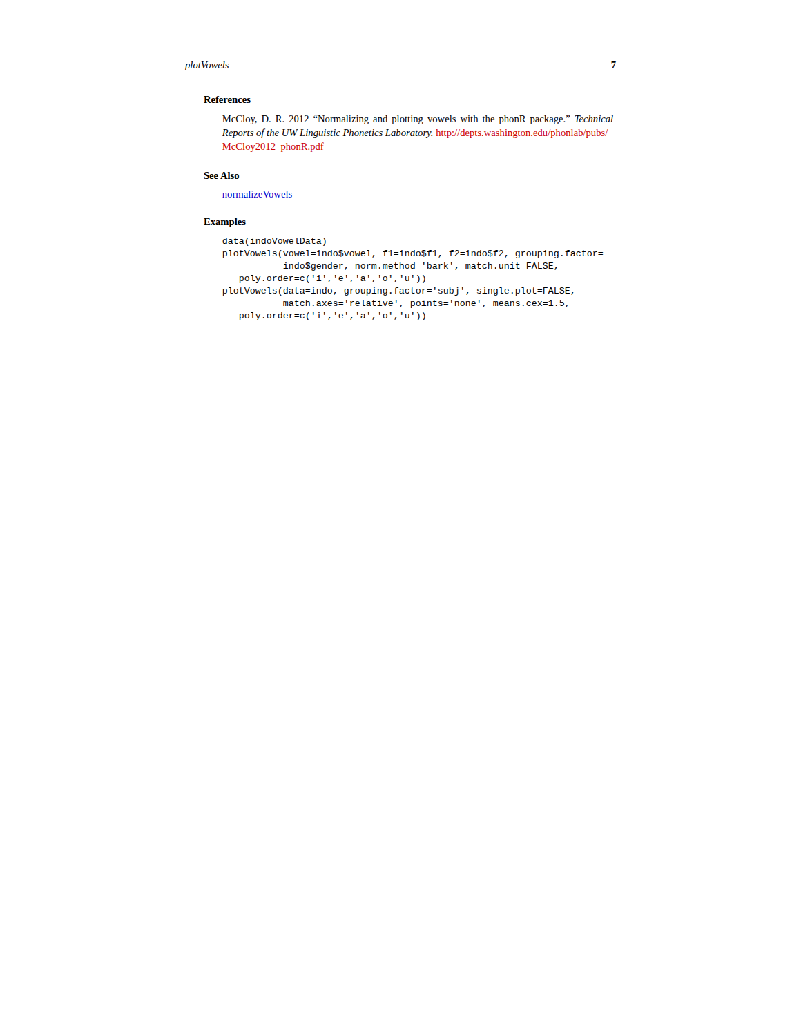plotVowels 7
References
McCloy, D. R. 2012 “Normalizing and plotting vowels with the phonR package.” Technical Reports of the UW Linguistic Phonetics Laboratory. http://depts.washington.edu/phonlab/pubs/
McCloy2012_phonR.pdf
See Also
normalizeVowels
Examples
data(indoVowelData)
plotVowels(vowel=indo$vowel, f1=indo$f1, f2=indo$f2, grouping.factor=
           indo$gender, norm.method='bark', match.unit=FALSE,
   poly.order=c('i','e','a','o','u'))
plotVowels(data=indo, grouping.factor='subj', single.plot=FALSE,
           match.axes='relative', points='none', means.cex=1.5,
   poly.order=c('i','e','a','o','u'))